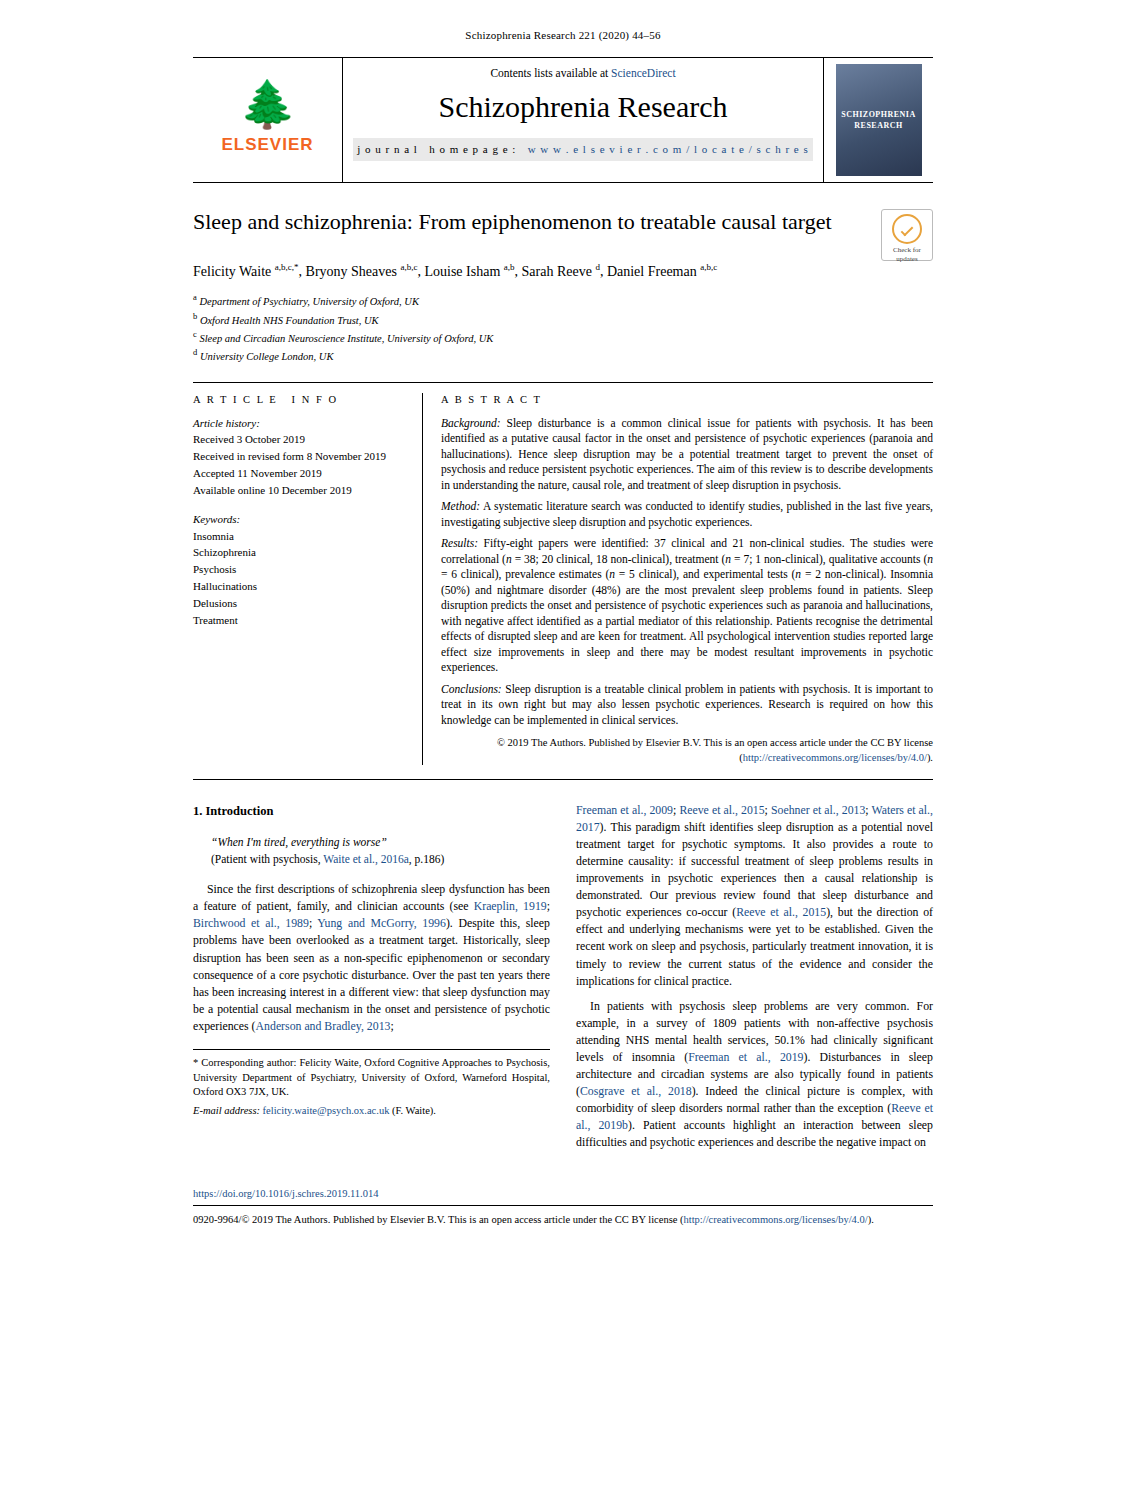Schizophrenia Research 221 (2020) 44–56
🌲
ELSEVIER
Contents lists available at ScienceDirect
Schizophrenia Research
j o u r n a l h o m e p a g e : w w w . e l s e v i e r . c o m / l o c a t e / s c h r e s
SCHIZOPHRENIA
RESEARCH
Sleep and schizophrenia: From epiphenomenon to treatable causal target
Check for
updates
Felicity Waite a,b,c,*, Bryony Sheaves a,b,c, Louise Isham a,b, Sarah Reeve d, Daniel Freeman a,b,c
a Department of Psychiatry, University of Oxford, UK
b Oxford Health NHS Foundation Trust, UK
c Sleep and Circadian Neuroscience Institute, University of Oxford, UK
d University College London, UK
a r t i c l e i n f o
Article history:
Received 3 October 2019
Received in revised form 8 November 2019
Accepted 11 November 2019
Available online 10 December 2019
Keywords:
Insomnia
Schizophrenia
Psychosis
Hallucinations
Delusions
Treatment
a b s t r a c t
Background: Sleep disturbance is a common clinical issue for patients with psychosis. It has been identified as a putative causal factor in the onset and persistence of psychotic experiences (paranoia and hallucinations). Hence sleep disruption may be a potential treatment target to prevent the onset of psychosis and reduce persistent psychotic experiences. The aim of this review is to describe developments in understanding the nature, causal role, and treatment of sleep disruption in psychosis.
Method: A systematic literature search was conducted to identify studies, published in the last five years, investigating subjective sleep disruption and psychotic experiences.
Results: Fifty-eight papers were identified: 37 clinical and 21 non-clinical studies. The studies were correlational (n = 38; 20 clinical, 18 non-clinical), treatment (n = 7; 1 non-clinical), qualitative accounts (n = 6 clinical), prevalence estimates (n = 5 clinical), and experimental tests (n = 2 non-clinical). Insomnia (50%) and nightmare disorder (48%) are the most prevalent sleep problems found in patients. Sleep disruption predicts the onset and persistence of psychotic experiences such as paranoia and hallucinations, with negative affect identified as a partial mediator of this relationship. Patients recognise the detrimental effects of disrupted sleep and are keen for treatment. All psychological intervention studies reported large effect size improvements in sleep and there may be modest resultant improvements in psychotic experiences.
Conclusions: Sleep disruption is a treatable clinical problem in patients with psychosis. It is important to treat in its own right but may also lessen psychotic experiences. Research is required on how this knowledge can be implemented in clinical services.
© 2019 The Authors. Published by Elsevier B.V. This is an open access article under the CC BY license (http://creativecommons.org/licenses/by/4.0/).
1. Introduction
“When I'm tired, everything is worse”
(Patient with psychosis, Waite et al., 2016a, p.186)
Since the first descriptions of schizophrenia sleep dysfunction has been a feature of patient, family, and clinician accounts (see Kraeplin, 1919; Birchwood et al., 1989; Yung and McGorry, 1996). Despite this, sleep problems have been overlooked as a treatment target. Historically, sleep disruption has been seen as a non-specific epiphenomenon or secondary consequence of a core psychotic disturbance. Over the past ten years there has been increasing interest in a different view: that sleep dysfunction may be a potential causal mechanism in the onset and persistence of psychotic experiences (Anderson and Bradley, 2013;
* Corresponding author: Felicity Waite, Oxford Cognitive Approaches to Psychosis, University Department of Psychiatry, University of Oxford, Warneford Hospital, Oxford OX3 7JX, UK.
E-mail address: felicity.waite@psych.ox.ac.uk (F. Waite).
Freeman et al., 2009; Reeve et al., 2015; Soehner et al., 2013; Waters et al., 2017). This paradigm shift identifies sleep disruption as a potential novel treatment target for psychotic symptoms. It also provides a route to determine causality: if successful treatment of sleep problems results in improvements in psychotic experiences then a causal relationship is demonstrated. Our previous review found that sleep disturbance and psychotic experiences co-occur (Reeve et al., 2015), but the direction of effect and underlying mechanisms were yet to be established. Given the recent work on sleep and psychosis, particularly treatment innovation, it is timely to review the current status of the evidence and consider the implications for clinical practice.
In patients with psychosis sleep problems are very common. For example, in a survey of 1809 patients with non-affective psychosis attending NHS mental health services, 50.1% had clinically significant levels of insomnia (Freeman et al., 2019). Disturbances in sleep architecture and circadian systems are also typically found in patients (Cosgrave et al., 2018). Indeed the clinical picture is complex, with comorbidity of sleep disorders normal rather than the exception (Reeve et al., 2019b). Patient accounts highlight an interaction between sleep difficulties and psychotic experiences and describe the negative impact on
https://doi.org/10.1016/j.schres.2019.11.014
0920-9964/© 2019 The Authors. Published by Elsevier B.V. This is an open access article under the CC BY license (http://creativecommons.org/licenses/by/4.0/).